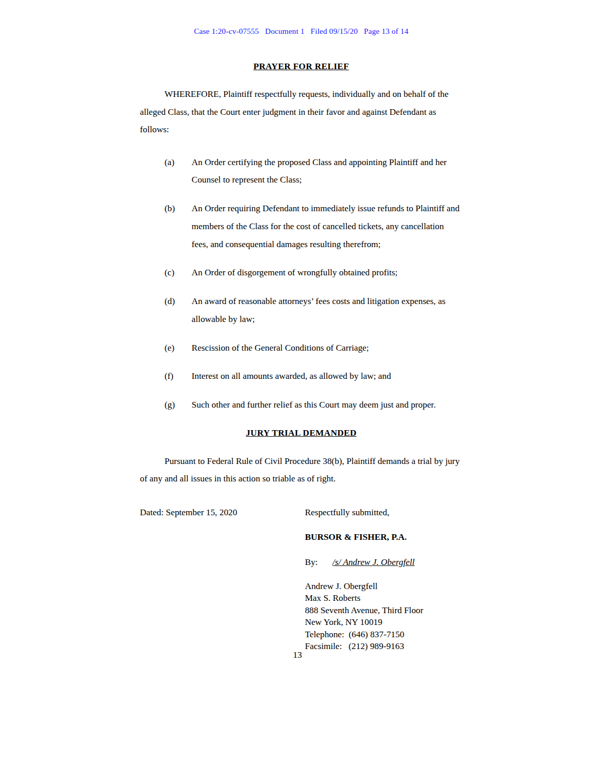Case 1:20-cv-07555 Document 1 Filed 09/15/20 Page 13 of 14
PRAYER FOR RELIEF
WHEREFORE, Plaintiff respectfully requests, individually and on behalf of the alleged Class, that the Court enter judgment in their favor and against Defendant as follows:
(a) An Order certifying the proposed Class and appointing Plaintiff and her Counsel to represent the Class;
(b) An Order requiring Defendant to immediately issue refunds to Plaintiff and members of the Class for the cost of cancelled tickets, any cancellation fees, and consequential damages resulting therefrom;
(c) An Order of disgorgement of wrongfully obtained profits;
(d) An award of reasonable attorneys’ fees costs and litigation expenses, as allowable by law;
(e) Rescission of the General Conditions of Carriage;
(f) Interest on all amounts awarded, as allowed by law; and
(g) Such other and further relief as this Court may deem just and proper.
JURY TRIAL DEMANDED
Pursuant to Federal Rule of Civil Procedure 38(b), Plaintiff demands a trial by jury of any and all issues in this action so triable as of right.
Dated: September 15, 2020
Respectfully submitted,
BURSOR & FISHER, P.A.
By:/s/ Andrew J. Obergfell
Andrew J. Obergfell Max S. Roberts 888 Seventh Avenue, Third Floor New York, NY 10019 Telephone: (646) 837-7150 Facsimile: (212) 989-9163
13